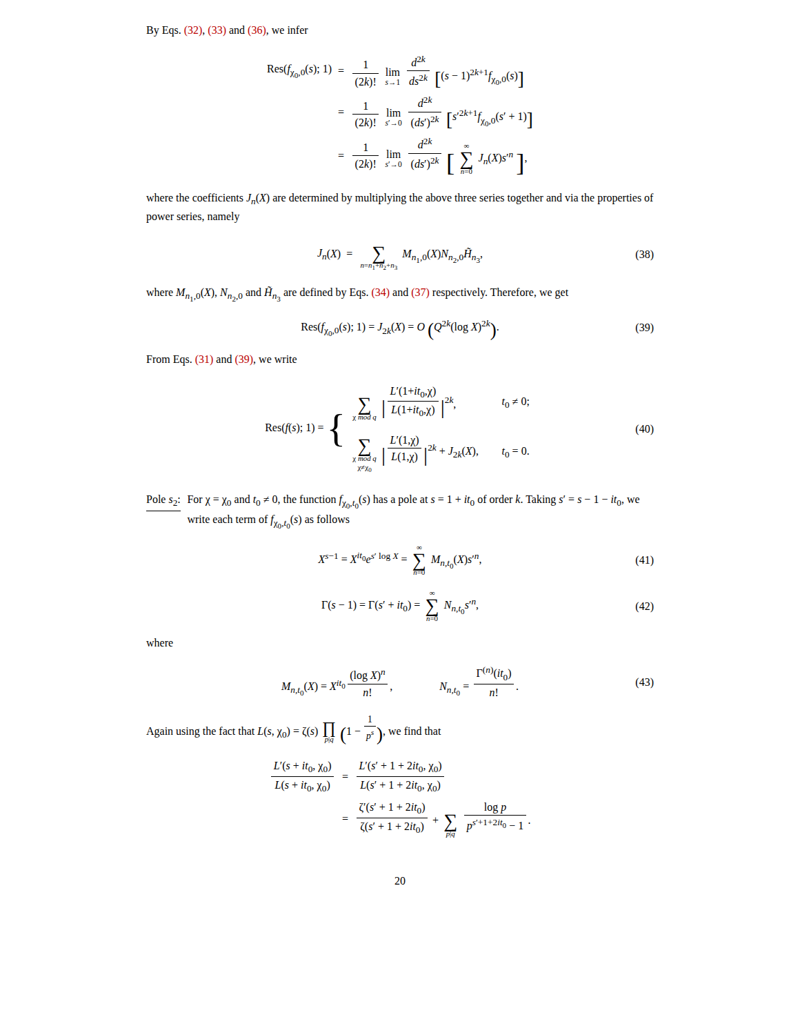By Eqs. (32), (33) and (36), we infer
| Res( f χ 0 ,0 ( s ); 1) | = | 1 (2 k )! lim s →1 d 2 k ds 2 k [ ( s − 1) 2 k +1 f χ 0 ,0 ( s ) ] |
| | = | 1 (2 k )! lim s ′→0 d 2 k ( ds ′) 2 k [ s ′ 2 k +1 f χ 0 ,0 ( s ′ + 1) ] |
| | = | 1 (2 k )! lim s ′→0 d 2 k ( ds ′) 2 k [ ∞ ∑ n =0 J n ( X ) s ′ n ] , |
where the coefficients Jn(X) are determined by multiplying the above three series together and via the properties of power series, namely
Jn(X) = ∑n=n1+n2+n3 Mn1,0(X)Nn2,0H̃n3,
(38)
where Mn1,0(X), Nn2,0 and H̃n3 are defined by Eqs. (34) and (37) respectively. Therefore, we get
Res(fχ0,0(s); 1) = J2k(X) = O (Q2k(log X)2k).
(39)
From Eqs. (31) and (39), we write
Res(f(s); 1) = {
| ∑ χ mod q / L ′(1+ it 0 ,χ) L (1+ it 0 ,χ) / 2 k , | t 0 ≠ 0; |
| ∑ χ mod q χ≠χ 0 / L ′(1,χ) L (1,χ) / 2 k + J 2 k ( X ), | t 0 = 0. |
(40)
Pole s2:
For χ = χ0 and t0 ≠ 0, the function fχ0,t0(s) has a pole at s = 1 + it0 of order k. Taking s′ = s − 1 − it0, we write each term of fχ0,t0(s) as follows
Xs−1 = Xit0es′ log X = ∞∑n=0 Mn,t0(X)s′n,
(41)
Γ(s − 1) = Γ(s′ + it0) = ∞∑n=0 Nn,t0s′n,
(42)
where
Mn,t0(X) = Xit0(log X)n n!, Nn,t0 = Γ(n)(it0) n!.
(43)
Again using the fact that L(s, χ0) = ζ(s) ∏p|q (1 − 1 ps), we find that
| L ′( s + it 0 , χ 0 ) L ( s + it 0 , χ 0 ) | = | L ′( s ′ + 1 + 2 it 0 , χ 0 ) L ( s ′ + 1 + 2 it 0 , χ 0 ) |
| | = | ζ′( s ′ + 1 + 2 it 0 ) ζ( s ′ + 1 + 2 it 0 ) + ∑ p / q log p p s ′+1+2 it 0 − 1 . |
20